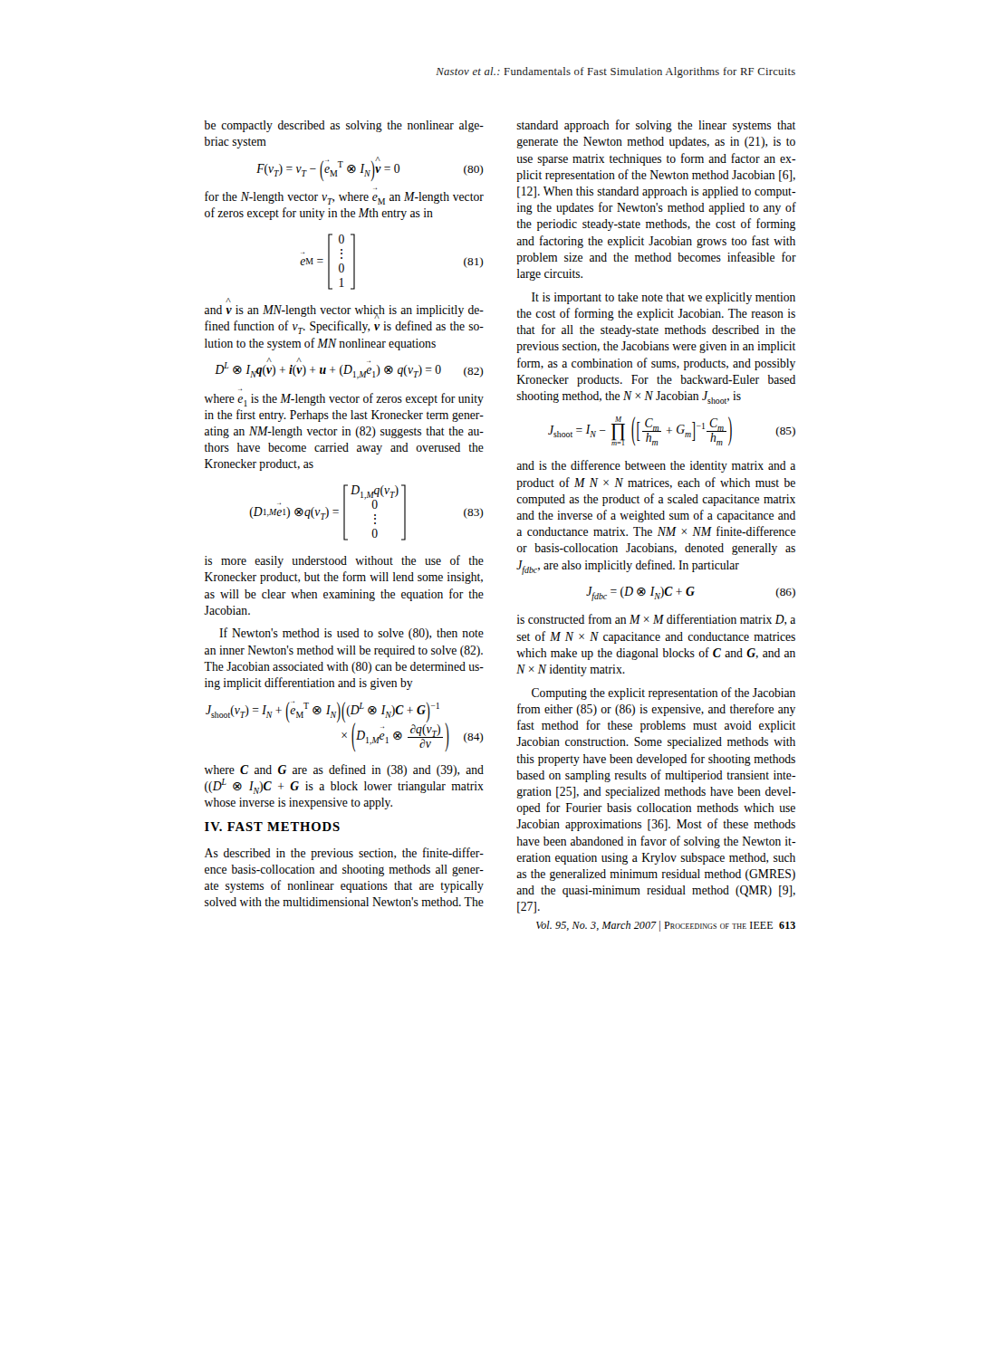Nastov et al.: Fundamentals of Fast Simulation Algorithms for RF Circuits
be compactly described as solving the nonlinear algebriac system
F(vT) = vT − (eMT ⊗ IN) v = 0
(80)
for the N-length vector vT, where eM an M-length vector of zeros except for unity in the Mth entry as in
eM = 0⋮01
(81)
and v is an MN-length vector which is an implicitly defined function of vT. Specifically, v is defined as the solution to the system of MN nonlinear equations
DL ⊗ IN q(v) + i(v) + u + (D1,Me1) ⊗ q(vT) = 0
(82)
where e1 is the M-length vector of zeros except for unity in the first entry. Perhaps the last Kronecker term generating an NM-length vector in (82) suggests that the authors have become carried away and overused the Kronecker product, as
(D1,Me1) ⊗ q(vT) = D1,Mq(vT) 0⋮0
(83)
is more easily understood without the use of the Kronecker product, but the form will lend some insight, as will be clear when examining the equation for the Jacobian.
If Newton's method is used to solve (80), then note an inner Newton's method will be required to solve (82). The Jacobian associated with (80) can be determined using implicit differentiation and is given by
Jshoot(vT) = IN + (eMT ⊗ IN)((DL ⊗ IN)C + G)−1
× (D1,Me1 ⊗ ∂q(vT)∂v)
(84)
where C and G are as defined in (38) and (39), and ((DL ⊗ IN)C + G is a block lower triangular matrix whose inverse is inexpensive to apply.
IV. FAST METHODS
As described in the previous section, the finite-difference basis-collocation and shooting methods all generate systems of nonlinear equations that are typically solved with the multidimensional Newton's method. The standard approach for solving the linear systems that generate the Newton method updates, as in (21), is to use sparse matrix techniques to form and factor an explicit representation of the Newton method Jacobian [6], [12]. When this standard approach is applied to computing the updates for Newton's method applied to any of the periodic steady-state methods, the cost of forming and factoring the explicit Jacobian grows too fast with problem size and the method becomes infeasible for large circuits.
It is important to take note that we explicitly mention the cost of forming the explicit Jacobian. The reason is that for all the steady-state methods described in the previous section, the Jacobians were given in an implicit form, as a combination of sums, products, and possibly Kronecker products. For the backward-Euler based shooting method, the N × N Jacobian Jshoot, is
Jshoot = IN − M∏m=1 ([Cm hm + Gm]−1Cm hm)
(85)
and is the difference between the identity matrix and a product of M N × N matrices, each of which must be computed as the product of a scaled capacitance matrix and the inverse of a weighted sum of a capacitance and a conductance matrix. The NM × NM finite-difference or basis-collocation Jacobians, denoted generally as Jfdbc, are also implicitly defined. In particular
Jfdbc = (D ⊗ IN)C + G
(86)
is constructed from an M × M differentiation matrix D, a set of M N × N capacitance and conductance matrices which make up the diagonal blocks of C and G, and an N × N identity matrix.
Computing the explicit representation of the Jacobian from either (85) or (86) is expensive, and therefore any fast method for these problems must avoid explicit Jacobian construction. Some specialized methods with this property have been developed for shooting methods based on sampling results of multiperiod transient integration [25], and specialized methods have been developed for Fourier basis collocation methods which use Jacobian approximations [36]. Most of these methods have been abandoned in favor of solving the Newton iteration equation using a Krylov subspace method, such as the generalized minimum residual method (GMRES) and the quasi-minimum residual method (QMR) [9], [27].
Vol. 95, No. 3, March 2007 | Proceedings of the IEEE 613